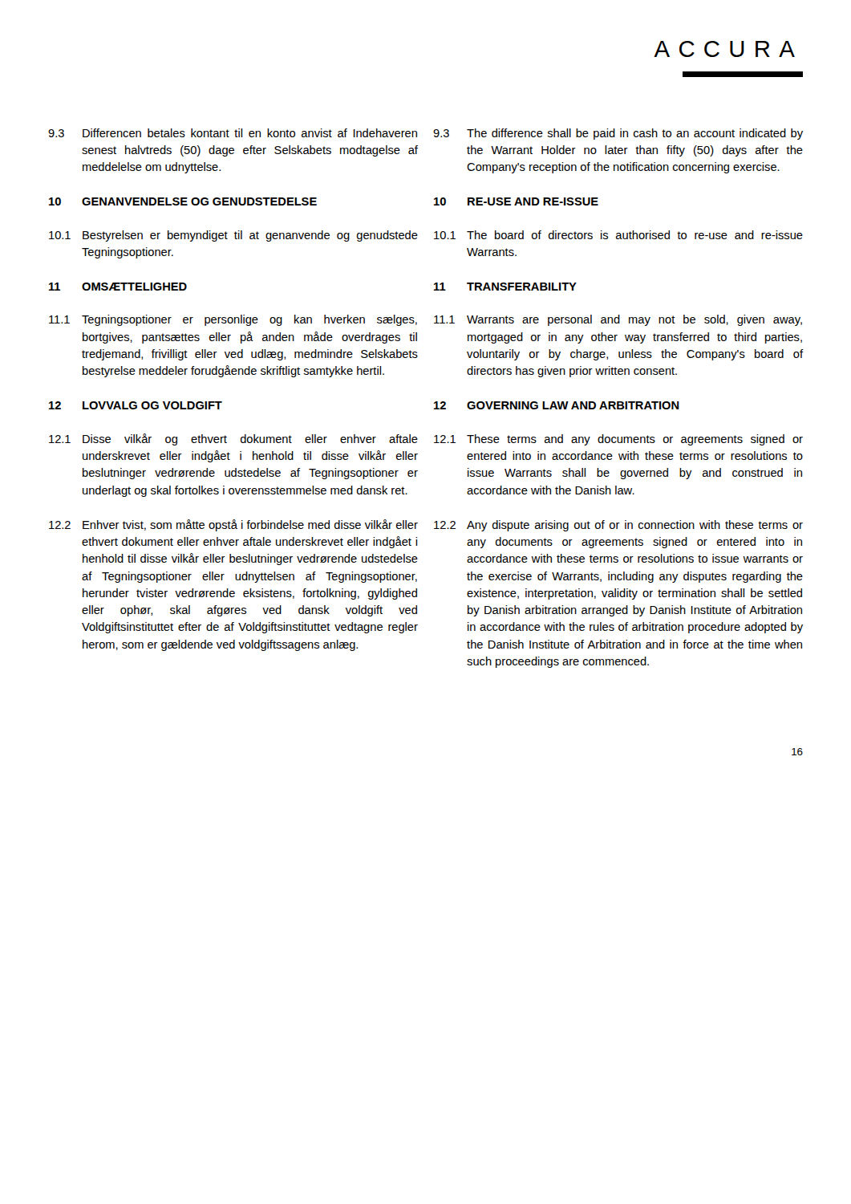ACCURA
| 9.3 Differencen betales kontant til en konto anvist af Indehaveren senest halvtreds (50) dage efter Selskabets modtagelse af meddelelse om udnyttelse. 10 GENANVENDELSE OG GENUDSTEDELSE 10.1 Bestyrelsen er bemyndiget til at genanvende og genudstede Tegningsoptioner. 11 OMSÆTTELIGHED 11.1 Tegningsoptioner er personlige og kan hverken sælges, bortgives, pantsættes eller på anden måde overdrages til tredjemand, frivilligt eller ved udlæg, medmindre Selskabets bestyrelse meddeler forudgående skriftligt samtykke hertil. 12 LOVVALG OG VOLDGIFT 12.1 Disse vilkår og ethvert dokument eller enhver aftale underskrevet eller indgået i henhold til disse vilkår eller beslutninger vedrørende udstedelse af Tegningsoptioner er underlagt og skal fortolkes i overensstemmelse med dansk ret. 12.2 Enhver tvist, som måtte opstå i forbindelse med disse vilkår eller ethvert dokument eller enhver aftale underskrevet eller indgået i henhold til disse vilkår eller beslutninger vedrørende udstedelse af Tegningsoptioner eller udnyttelsen af Tegningsoptioner, herunder tvister vedrørende eksistens, fortolkning, gyldighed eller ophør, skal afgøres ved dansk voldgift ved Voldgiftsinstituttet efter de af Voldgiftsinstituttet vedtagne regler herom, som er gældende ved voldgiftssagens anlæg. | | 9.3 The difference shall be paid in cash to an account indicated by the Warrant Holder no later than fifty (50) days after the Company's reception of the notification concerning exercise. 10 RE-USE AND RE-ISSUE 10.1 The board of directors is authorised to re-use and re-issue Warrants. 11 TRANSFERABILITY 11.1 Warrants are personal and may not be sold, given away, mortgaged or in any other way transferred to third parties, voluntarily or by charge, unless the Company's board of directors has given prior written consent. 12 GOVERNING LAW AND ARBITRATION 12.1 These terms and any documents or agreements signed or entered into in accordance with these terms or resolutions to issue Warrants shall be governed by and construed in accordance with the Danish law. 12.2 Any dispute arising out of or in connection with these terms or any documents or agreements signed or entered into in accordance with these terms or resolutions to issue warrants or the exercise of Warrants, including any disputes regarding the existence, interpretation, validity or termination shall be settled by Danish arbitration arranged by Danish Institute of Arbitration in accordance with the rules of arbitration procedure adopted by the Danish Institute of Arbitration and in force at the time when such proceedings are commenced. |
16